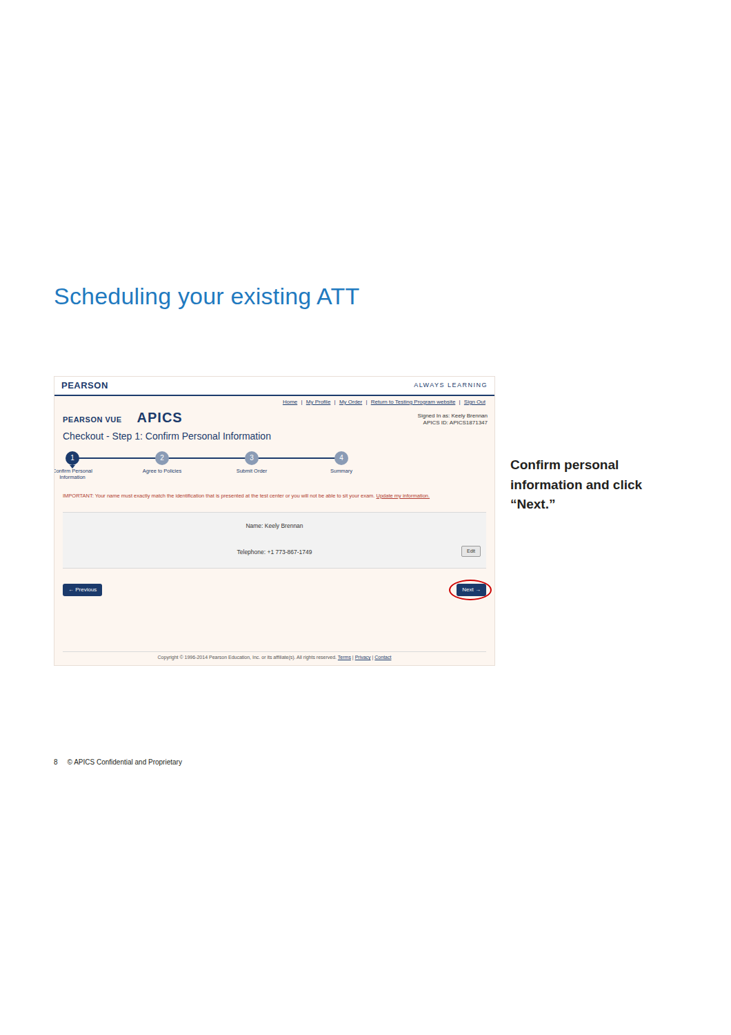Scheduling your existing ATT
PEARSON ALWAYS LEARNING
Home | My Profile | My Order | Return to Testing Program website | Sign Out
PEARSON VUE APICS
Signed In as: Keely Brennan
APICS ID: APICS1871347
Checkout - Step 1: Confirm Personal Information
1
2
3
4
Confirm Personal Information
Agree to Policies
Submit Order
Summary
IMPORTANT: Your name must exactly match the identification that is presented at the test center or you will not be able to sit your exam. Update my information.
Name: Keely Brennan
Telephone: +1 773-867-1749
Edit
← Previous
Next →
Copyright © 1996-2014 Pearson Education, Inc. or its affiliate(s). All rights reserved. Terms | Privacy | Contact
Confirm personal information and click “Next.”
8© APICS Confidential and Proprietary